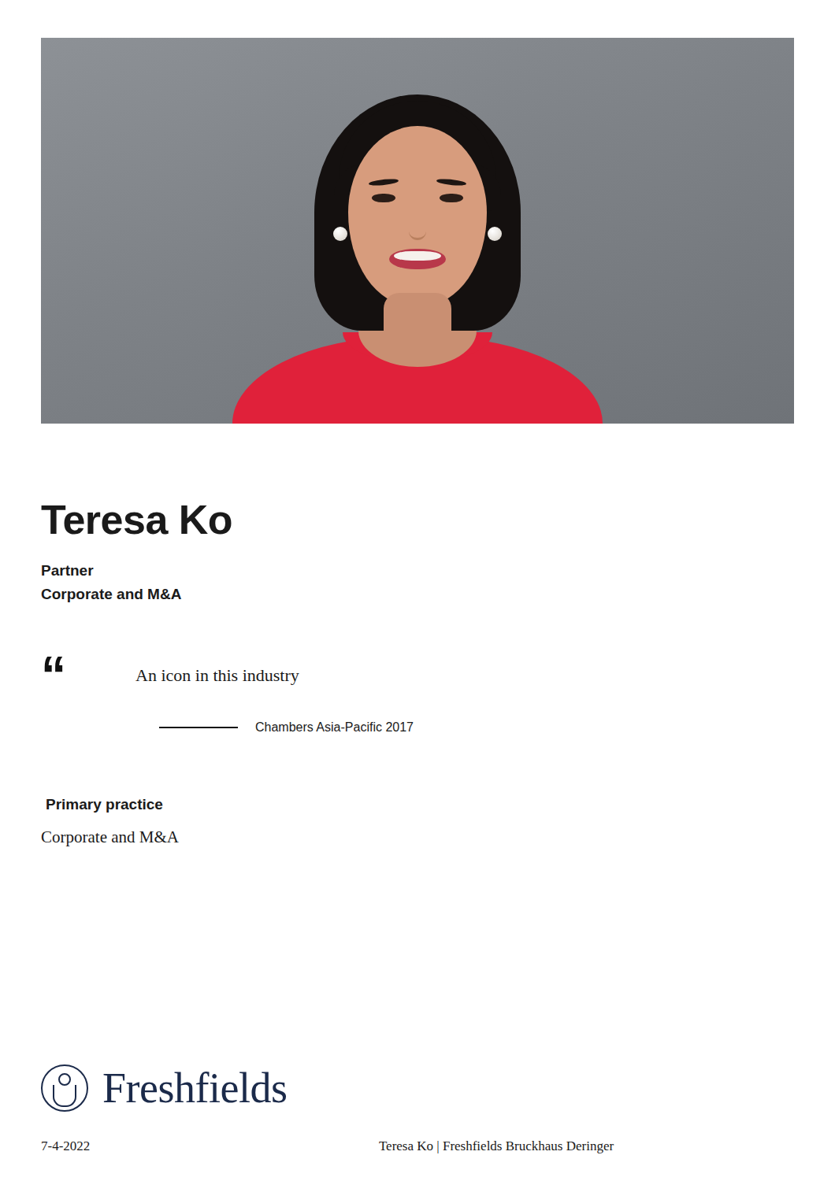Teresa Ko
Partner
Corporate and M&A
“
An icon in this industry
Chambers Asia-Pacific 2017
Primary practice
Corporate and M&A
Freshfields
7-4-2022
Teresa Ko | Freshfields Bruckhaus Deringer